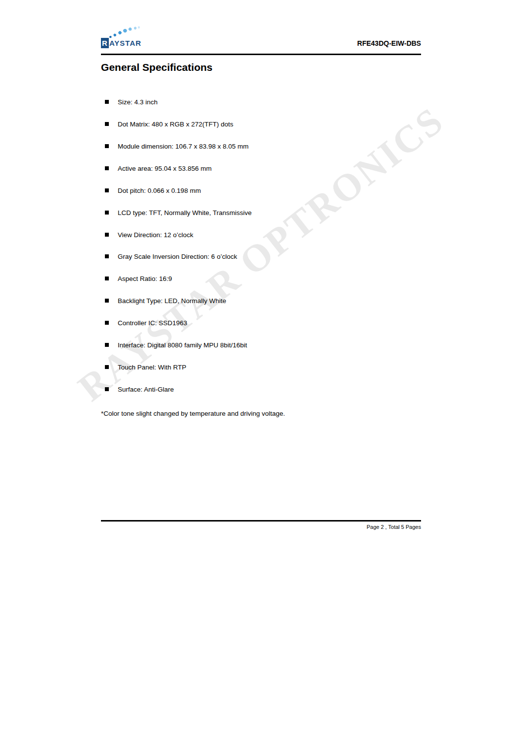RAYSTAR OPTRONICS
RAYSTAR
RFE43DQ-EIW-DBS
General Specifications
Size: 4.3 inch
Dot Matrix: 480 x RGB x 272(TFT) dots
Module dimension: 106.7 x 83.98 x 8.05 mm
Active area: 95.04 x 53.856 mm
Dot pitch: 0.066 x 0.198 mm
LCD type: TFT, Normally White, Transmissive
View Direction: 12 o’clock
Gray Scale Inversion Direction: 6 o’clock
Aspect Ratio: 16:9
Backlight Type: LED, Normally White
Controller IC: SSD1963
Interface: Digital 8080 family MPU 8bit/16bit
Touch Panel: With RTP
Surface: Anti-Glare
*Color tone slight changed by temperature and driving voltage.
Page 2 , Total 5 Pages